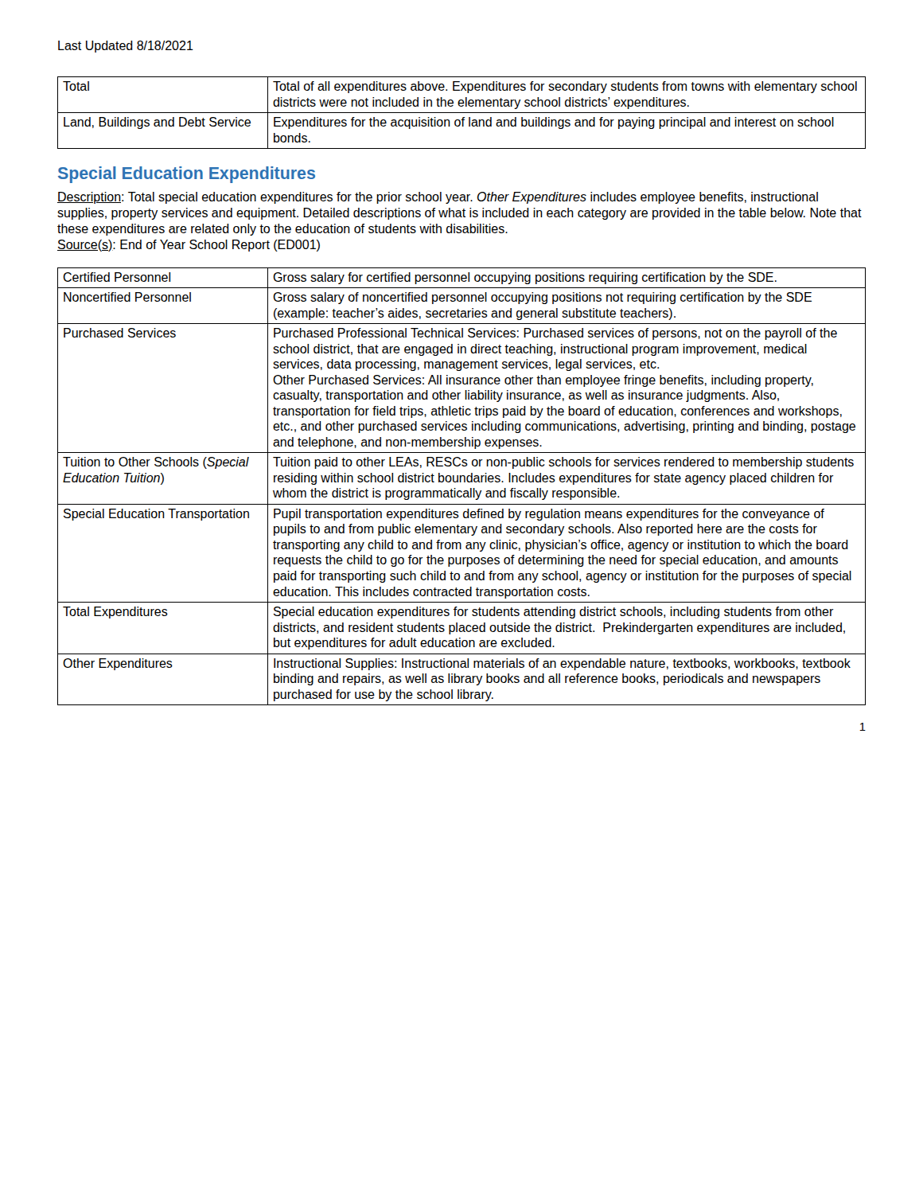Last Updated 8/18/2021
| Total | Total of all expenditures above. Expenditures for secondary students from towns with elementary school districts were not included in the elementary school districts’ expenditures. |
| Land, Buildings and Debt Service | Expenditures for the acquisition of land and buildings and for paying principal and interest on school bonds. |
Special Education Expenditures
Description: Total special education expenditures for the prior school year. Other Expenditures includes employee benefits, instructional supplies, property services and equipment. Detailed descriptions of what is included in each category are provided in the table below. Note that these expenditures are related only to the education of students with disabilities.
Source(s): End of Year School Report (ED001)
| Certified Personnel | Gross salary for certified personnel occupying positions requiring certification by the SDE. |
| Noncertified Personnel | Gross salary of noncertified personnel occupying positions not requiring certification by the SDE (example: teacher’s aides, secretaries and general substitute teachers). |
| Purchased Services | Purchased Professional Technical Services: Purchased services of persons, not on the payroll of the school district, that are engaged in direct teaching, instructional program improvement, medical services, data processing, management services, legal services, etc. Other Purchased Services: All insurance other than employee fringe benefits, including property, casualty, transportation and other liability insurance, as well as insurance judgments. Also, transportation for field trips, athletic trips paid by the board of education, conferences and workshops, etc., and other purchased services including communications, advertising, printing and binding, postage and telephone, and non-membership expenses. |
| Tuition to Other Schools ( Special Education Tuition ) | Tuition paid to other LEAs, RESCs or non-public schools for services rendered to membership students residing within school district boundaries. Includes expenditures for state agency placed children for whom the district is programmatically and fiscally responsible. |
| Special Education Transportation | Pupil transportation expenditures defined by regulation means expenditures for the conveyance of pupils to and from public elementary and secondary schools. Also reported here are the costs for transporting any child to and from any clinic, physician’s office, agency or institution to which the board requests the child to go for the purposes of determining the need for special education, and amounts paid for transporting such child to and from any school, agency or institution for the purposes of special education. This includes contracted transportation costs. |
| Total Expenditures | Special education expenditures for students attending district schools, including students from other districts, and resident students placed outside the district. Prekindergarten expenditures are included, but expenditures for adult education are excluded. |
| Other Expenditures | Instructional Supplies: Instructional materials of an expendable nature, textbooks, workbooks, textbook binding and repairs, as well as library books and all reference books, periodicals and newspapers purchased for use by the school library. |
1